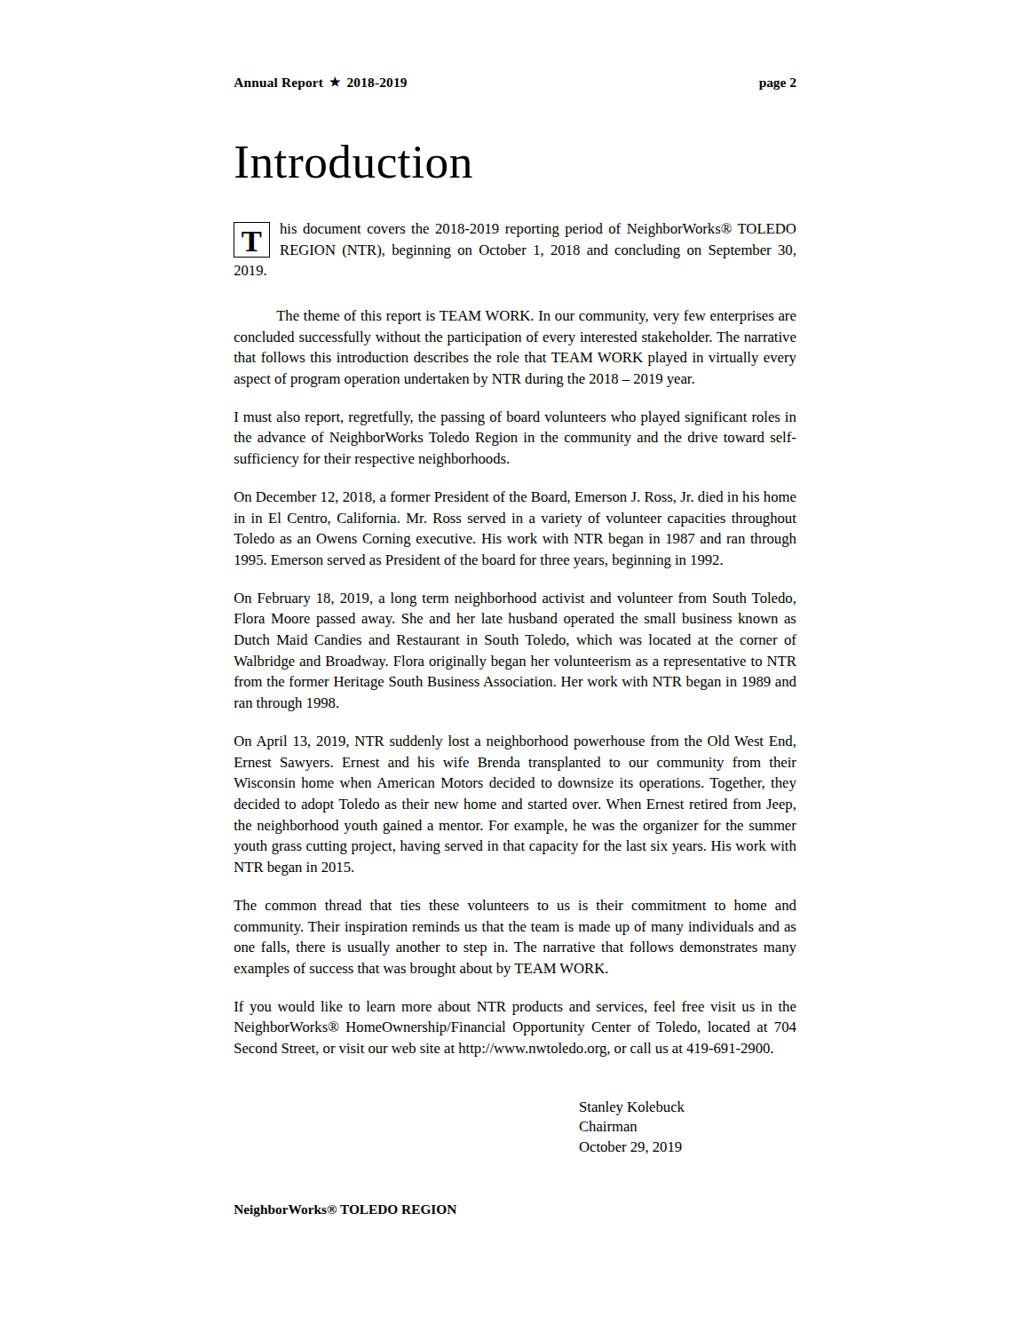Annual Report ★ 2018-2019
page 2
Introduction
T
his document covers the 2018-2019 reporting period of NeighborWorks® TOLEDO REGION (NTR), beginning on October 1, 2018 and concluding on September 30, 2019.
The theme of this report is TEAM WORK. In our community, very few enterprises are concluded successfully without the participation of every interested stakeholder. The narrative that follows this introduction describes the role that TEAM WORK played in virtually every aspect of program operation undertaken by NTR during the 2018 – 2019 year.
I must also report, regretfully, the passing of board volunteers who played significant roles in the advance of NeighborWorks Toledo Region in the community and the drive toward self-sufficiency for their respective neighborhoods.
On December 12, 2018, a former President of the Board, Emerson J. Ross, Jr. died in his home in in El Centro, California. Mr. Ross served in a variety of volunteer capacities throughout Toledo as an Owens Corning executive. His work with NTR began in 1987 and ran through 1995. Emerson served as President of the board for three years, beginning in 1992.
On February 18, 2019, a long term neighborhood activist and volunteer from South Toledo, Flora Moore passed away. She and her late husband operated the small business known as Dutch Maid Candies and Restaurant in South Toledo, which was located at the corner of Walbridge and Broadway. Flora originally began her volunteerism as a representative to NTR from the former Heritage South Business Association. Her work with NTR began in 1989 and ran through 1998.
On April 13, 2019, NTR suddenly lost a neighborhood powerhouse from the Old West End, Ernest Sawyers. Ernest and his wife Brenda transplanted to our community from their Wisconsin home when American Motors decided to downsize its operations. Together, they decided to adopt Toledo as their new home and started over. When Ernest retired from Jeep, the neighborhood youth gained a mentor. For example, he was the organizer for the summer youth grass cutting project, having served in that capacity for the last six years. His work with NTR began in 2015.
The common thread that ties these volunteers to us is their commitment to home and community. Their inspiration reminds us that the team is made up of many individuals and as one falls, there is usually another to step in. The narrative that follows demonstrates many examples of success that was brought about by TEAM WORK.
If you would like to learn more about NTR products and services, feel free visit us in the NeighborWorks® HomeOwnership/Financial Opportunity Center of Toledo, located at 704 Second Street, or visit our web site at http://www.nwtoledo.org, or call us at 419-691-2900.
Stanley Kolebuck
Chairman
October 29, 2019
NeighborWorks® TOLEDO REGION